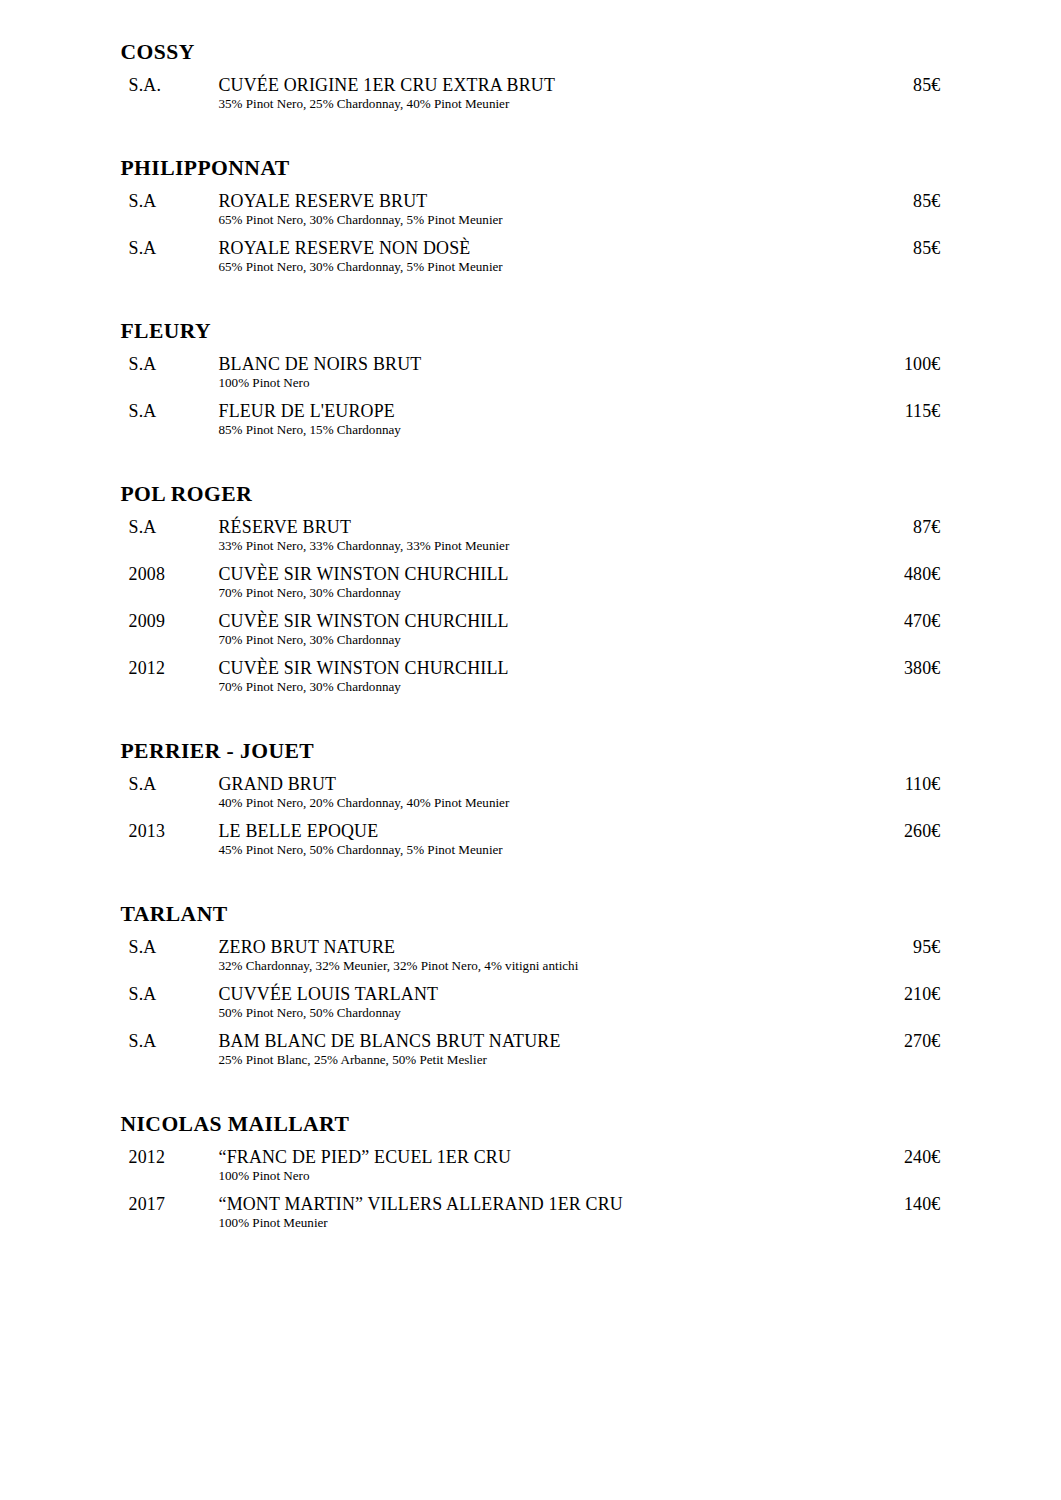COSSY
| S.A. | CUVÉE ORIGINE 1ER CRU EXTRA BRUT | 85€ |
| | 35% Pinot Nero, 25% Chardonnay, 40% Pinot Meunier |
PHILIPPONNAT
| S.A | ROYALE RESERVE BRUT | 85€ |
| | 65% Pinot Nero, 30% Chardonnay, 5% Pinot Meunier |
| S.A | ROYALE RESERVE NON DOSÈ | 85€ |
| | 65% Pinot Nero, 30% Chardonnay, 5% Pinot Meunier |
FLEURY
| S.A | BLANC DE NOIRS BRUT | 100€ |
| | 100% Pinot Nero |
| S.A | FLEUR DE L'EUROPE | 115€ |
| | 85% Pinot Nero, 15% Chardonnay |
POL ROGER
| S.A | RÉSERVE BRUT | 87€ |
| | 33% Pinot Nero, 33% Chardonnay, 33% Pinot Meunier |
| 2008 | CUVÈE SIR WINSTON CHURCHILL | 480€ |
| | 70% Pinot Nero, 30% Chardonnay |
| 2009 | CUVÈE SIR WINSTON CHURCHILL | 470€ |
| | 70% Pinot Nero, 30% Chardonnay |
| 2012 | CUVÈE SIR WINSTON CHURCHILL | 380€ |
| | 70% Pinot Nero, 30% Chardonnay |
PERRIER - JOUET
| S.A | GRAND BRUT | 110€ |
| | 40% Pinot Nero, 20% Chardonnay, 40% Pinot Meunier |
| 2013 | LE BELLE EPOQUE | 260€ |
| | 45% Pinot Nero, 50% Chardonnay, 5% Pinot Meunier |
TARLANT
| S.A | ZERO BRUT NATURE | 95€ |
| | 32% Chardonnay, 32% Meunier, 32% Pinot Nero, 4% vitigni antichi |
| S.A | CUVVÉE LOUIS TARLANT | 210€ |
| | 50% Pinot Nero, 50% Chardonnay |
| S.A | BAM BLANC DE BLANCS BRUT NATURE | 270€ |
| | 25% Pinot Blanc, 25% Arbanne, 50% Petit Meslier |
NICOLAS MAILLART
| 2012 | “FRANC DE PIED” ECUEL 1ER CRU | 240€ |
| | 100% Pinot Nero |
| 2017 | “MONT MARTIN” VILLERS ALLERAND 1ER CRU | 140€ |
| | 100% Pinot Meunier |